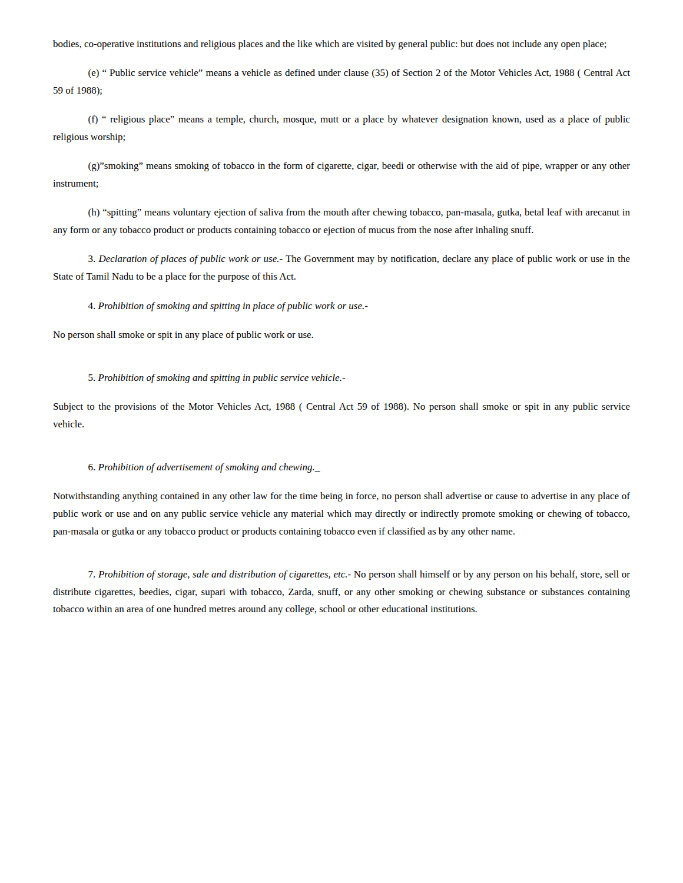bodies, co-operative institutions and religious places and the like which are visited by general public: but does not include any open place;
(e) “ Public service vehicle” means a vehicle as defined under clause (35) of Section 2 of the Motor Vehicles Act, 1988 ( Central Act 59 of 1988);
(f) “ religious place” means a temple, church, mosque, mutt or a place by whatever designation known, used as a place of public religious worship;
(g)”smoking” means smoking of tobacco in the form of cigarette, cigar, beedi or otherwise with the aid of pipe, wrapper or any other instrument;
(h) “spitting” means voluntary ejection of saliva from the mouth after chewing tobacco, pan-masala, gutka, betal leaf with arecanut in any form or any tobacco product or products containing tobacco or ejection of mucus from the nose after inhaling snuff.
3. Declaration of places of public work or use.- The Government may by notification, declare any place of public work or use in the State of Tamil Nadu to be a place for the purpose of this Act.
4. Prohibition of smoking and spitting in place of public work or use.-
No person shall smoke or spit in any place of public work or use.
5. Prohibition of smoking and spitting in public service vehicle.-
Subject to the provisions of the Motor Vehicles Act, 1988 ( Central Act 59 of 1988). No person shall smoke or spit in any public service vehicle.
6. Prohibition of advertisement of smoking and chewing._
Notwithstanding anything contained in any other law for the time being in force, no person shall advertise or cause to advertise in any place of public work or use and on any public service vehicle any material which may directly or indirectly promote smoking or chewing of tobacco, pan-masala or gutka or any tobacco product or products containing tobacco even if classified as by any other name.
7. Prohibition of storage, sale and distribution of cigarettes, etc.- No person shall himself or by any person on his behalf, store, sell or distribute cigarettes, beedies, cigar, supari with tobacco, Zarda, snuff, or any other smoking or chewing substance or substances containing tobacco within an area of one hundred metres around any college, school or other educational institutions.